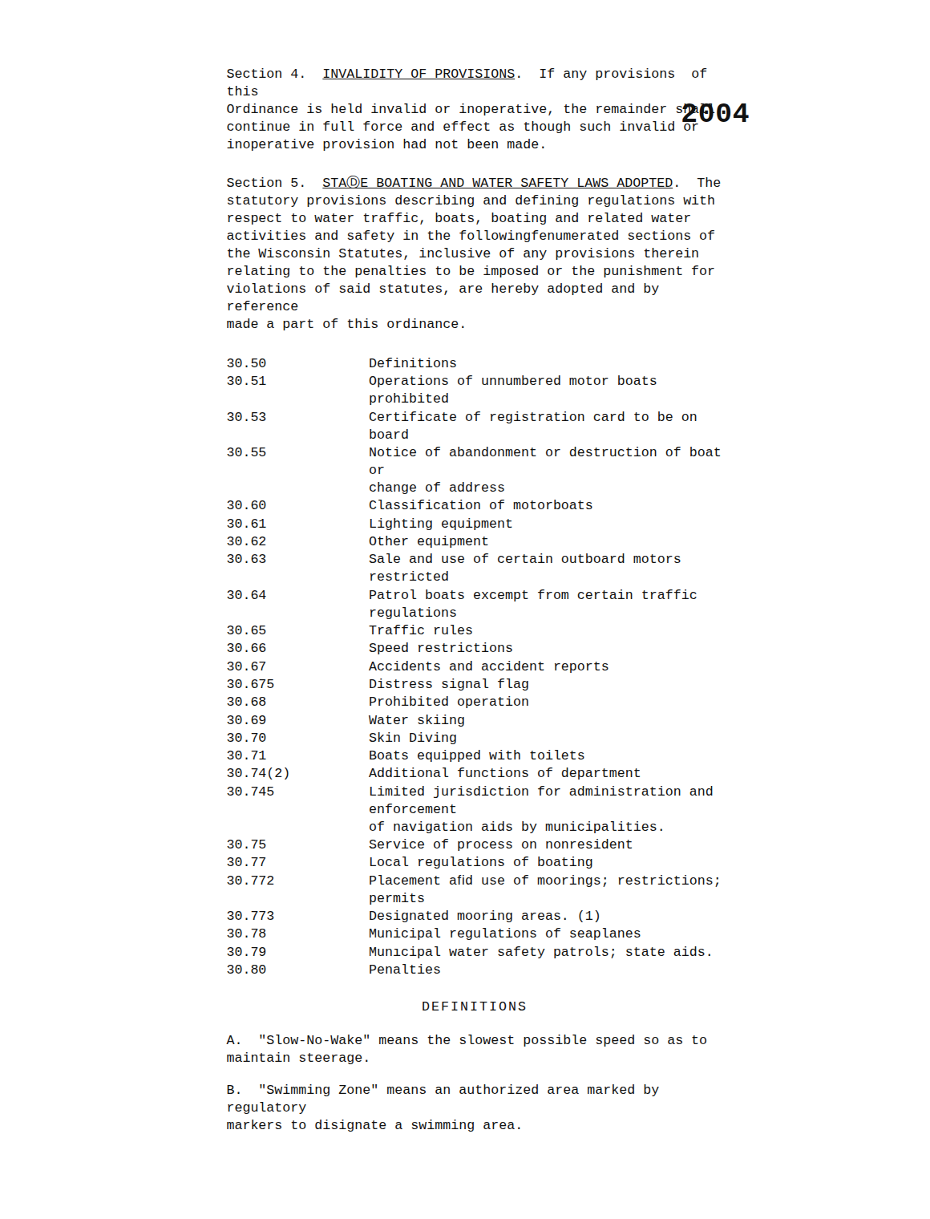2004
Section 4. INVALIDITY OF PROVISIONS. If any provisions of this
Ordinance is held invalid or inoperative, the remainder shall
continue in full force and effect as though such invalid or
inoperative provision had not been made.
Section 5. STAⒹE BOATING AND WATER SAFETY LAWS ADOPTED. The
statutory provisions describing and defining regulations with
respect to water traffic, boats, boating and related water
activities and safety in the followingfenumerated sections of
the Wisconsin Statutes, inclusive of any provisions therein
relating to the penalties to be imposed or the punishment for
violations of said statutes, are hereby adopted and by reference
made a part of this ordinance.
| 30.50 | Definitions |
| 30.51 | Operations of unnumbered motor boats prohibited |
| 30.53 | Certificate of registration card to be on board |
| 30.55 | Notice of abandonment or destruction of boat or change of address |
| 30.60 | Classification of motorboats |
| 30.61 | Lighting equipment |
| 30.62 | Other equipment |
| 30.63 | Sale and use of certain outboard motors restricted |
| 30.64 | Patrol boats excempt from certain traffic regulations |
| 30.65 | Traffic rules |
| 30.66 | Speed restrictions |
| 30.67 | Accidents and accident reports |
| 30.675 | Distress signal flag |
| 30.68 | Prohibited operation |
| 30.69 | Water skiing |
| 30.70 | Skin Diving |
| 30.71 | Boats equipped with toilets |
| 30.74(2) | Additional functions of department |
| 30.745 | Limited jurisdiction for administration and enforcement of navigation aids by municipalities. |
| 30.75 | Service of process on nonresident |
| 30.77 | Local regulations of boating |
| 30.772 | Placement aﬁd use of moorings; restrictions; permits |
| 30.773 | Designated mooring areas. (1) |
| 30.78 | Municipal regulations of seaplanes |
| 30.79 | Munıcipal water safety patrols; state aids. |
| 30.80 | Penalties |
DEFINITIONS
A. "Slow-No-Wake" means the slowest possible speed so as to
maintain steerage.
B. "Swimming Zone" means an authorized area marked by regulatory
markers to disignate a swimming area.